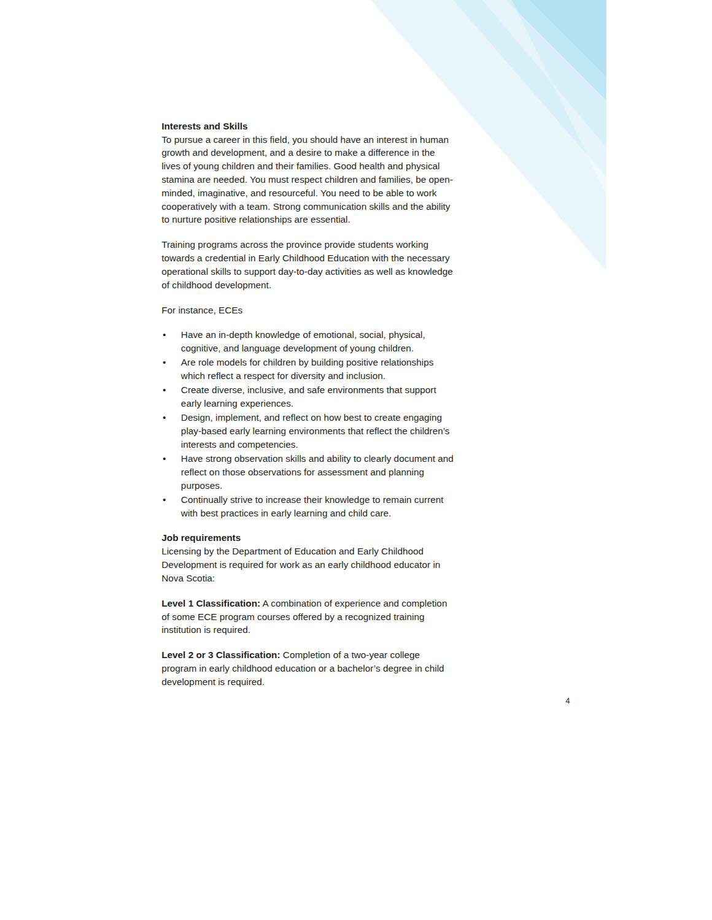Interests and Skills
To pursue a career in this field, you should have an interest in human growth and development, and a desire to make a difference in the lives of young children and their families. Good health and physical stamina are needed. You must respect children and families, be open-minded, imaginative, and resourceful. You need to be able to work cooperatively with a team. Strong communication skills and the ability to nurture positive relationships are essential.
Training programs across the province provide students working towards a credential in Early Childhood Education with the necessary operational skills to support day-to-day activities as well as knowledge of childhood development.
For instance, ECEs
Have an in-depth knowledge of emotional, social, physical, cognitive, and language development of young children.
Are role models for children by building positive relationships which reflect a respect for diversity and inclusion.
Create diverse, inclusive, and safe environments that support early learning experiences.
Design, implement, and reflect on how best to create engaging play-based early learning environments that reflect the children’s interests and competencies.
Have strong observation skills and ability to clearly document and reflect on those observations for assessment and planning purposes.
Continually strive to increase their knowledge to remain current with best practices in early learning and child care.
Job requirements
Licensing by the Department of Education and Early Childhood Development is required for work as an early childhood educator in Nova Scotia:
Level 1 Classification: A combination of experience and completion of some ECE program courses offered by a recognized training institution is required.
Level 2 or 3 Classification: Completion of a two-year college program in early childhood education or a bachelor’s degree in child development is required.
4